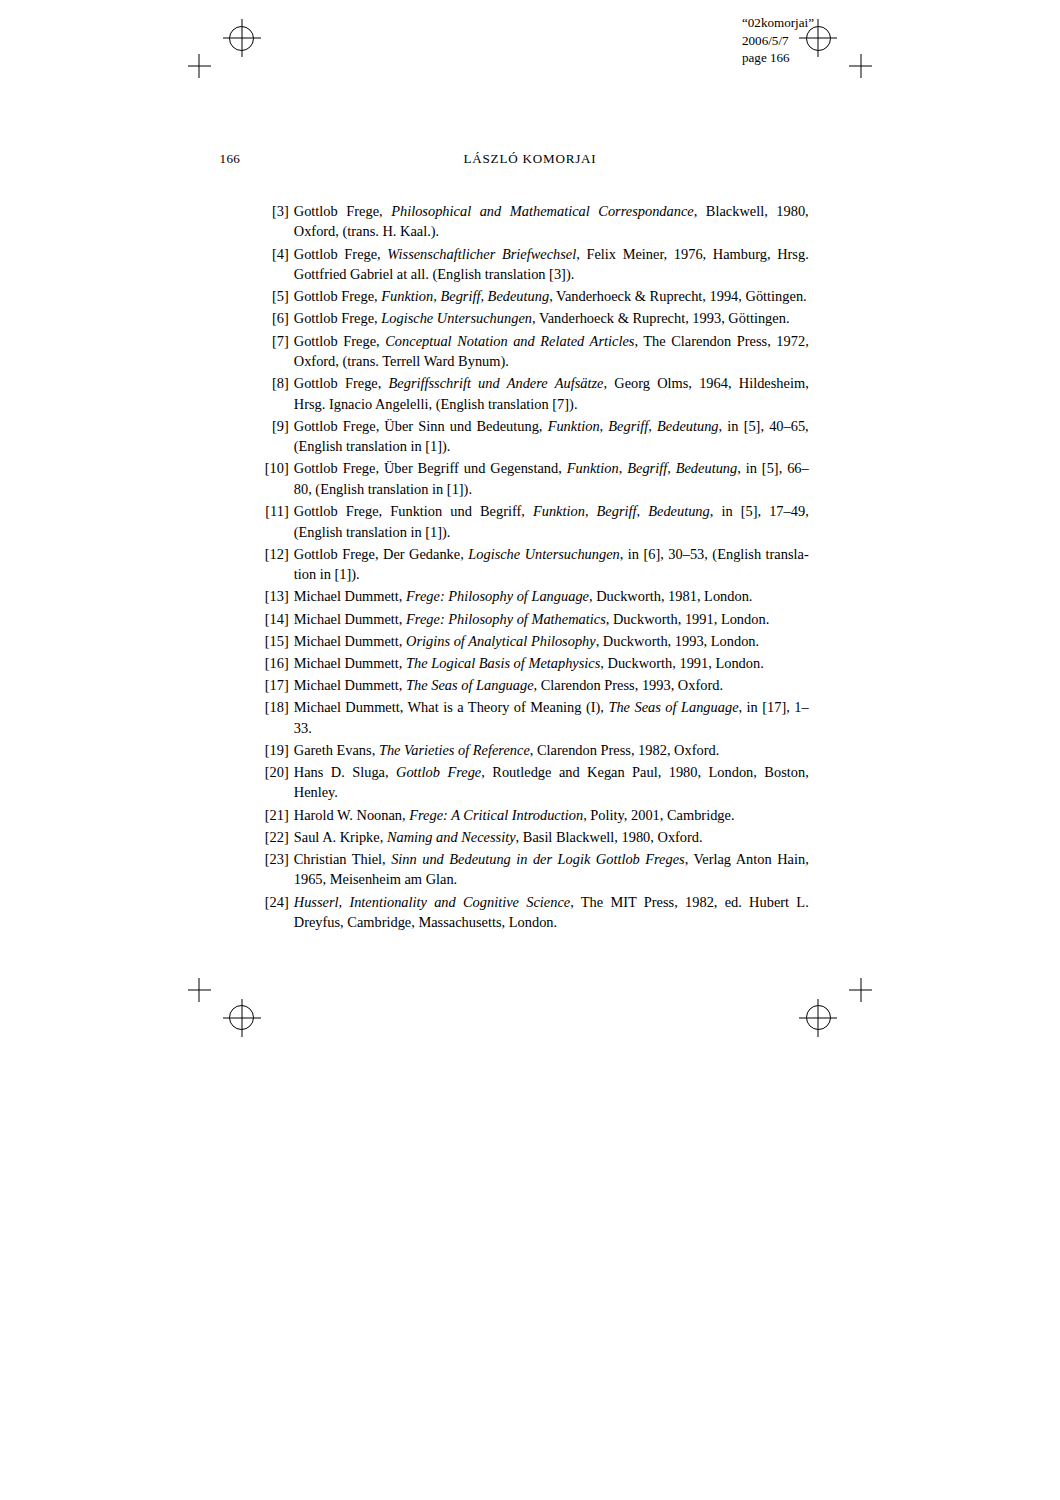“02komorjai”
2006/5/7
page 166
166 LÁSZLÓ KOMORJAI
[3] Gottlob Frege, Philosophical and Mathematical Correspondance, Blackwell, 1980, Oxford, (trans. H. Kaal.).
[4] Gottlob Frege, Wissenschaftlicher Briefwechsel, Felix Meiner, 1976, Hamburg, Hrsg. Gottfried Gabriel at all. (English translation [3]).
[5] Gottlob Frege, Funktion, Begriff, Bedeutung, Vanderhoeck & Ruprecht, 1994, Göttingen.
[6] Gottlob Frege, Logische Untersuchungen, Vanderhoeck & Ruprecht, 1993, Göttingen.
[7] Gottlob Frege, Conceptual Notation and Related Articles, The Clarendon Press, 1972, Oxford, (trans. Terrell Ward Bynum).
[8] Gottlob Frege, Begriffsschrift und Andere Aufsätze, Georg Olms, 1964, Hildesheim, Hrsg. Ignacio Angelelli, (English translation [7]).
[9] Gottlob Frege, Über Sinn und Bedeutung, Funktion, Begriff, Bedeutung, in [5], 40–65, (English translation in [1]).
[10] Gottlob Frege, Über Begriff und Gegenstand, Funktion, Begriff, Bedeutung, in [5], 66–80, (English translation in [1]).
[11] Gottlob Frege, Funktion und Begriff, Funktion, Begriff, Bedeutung, in [5], 17–49, (English translation in [1]).
[12] Gottlob Frege, Der Gedanke, Logische Untersuchungen, in [6], 30–53, (English translation in [1]).
[13] Michael Dummett, Frege: Philosophy of Language, Duckworth, 1981, London.
[14] Michael Dummett, Frege: Philosophy of Mathematics, Duckworth, 1991, London.
[15] Michael Dummett, Origins of Analytical Philosophy, Duckworth, 1993, London.
[16] Michael Dummett, The Logical Basis of Metaphysics, Duckworth, 1991, London.
[17] Michael Dummett, The Seas of Language, Clarendon Press, 1993, Oxford.
[18] Michael Dummett, What is a Theory of Meaning (I), The Seas of Language, in [17], 1–33.
[19] Gareth Evans, The Varieties of Reference, Clarendon Press, 1982, Oxford.
[20] Hans D. Sluga, Gottlob Frege, Routledge and Kegan Paul, 1980, London, Boston, Henley.
[21] Harold W. Noonan, Frege: A Critical Introduction, Polity, 2001, Cambridge.
[22] Saul A. Kripke, Naming and Necessity, Basil Blackwell, 1980, Oxford.
[23] Christian Thiel, Sinn und Bedeutung in der Logik Gottlob Freges, Verlag Anton Hain, 1965, Meisenheim am Glan.
[24] Husserl, Intentionality and Cognitive Science, The MIT Press, 1982, ed. Hubert L. Dreyfus, Cambridge, Massachusetts, London.